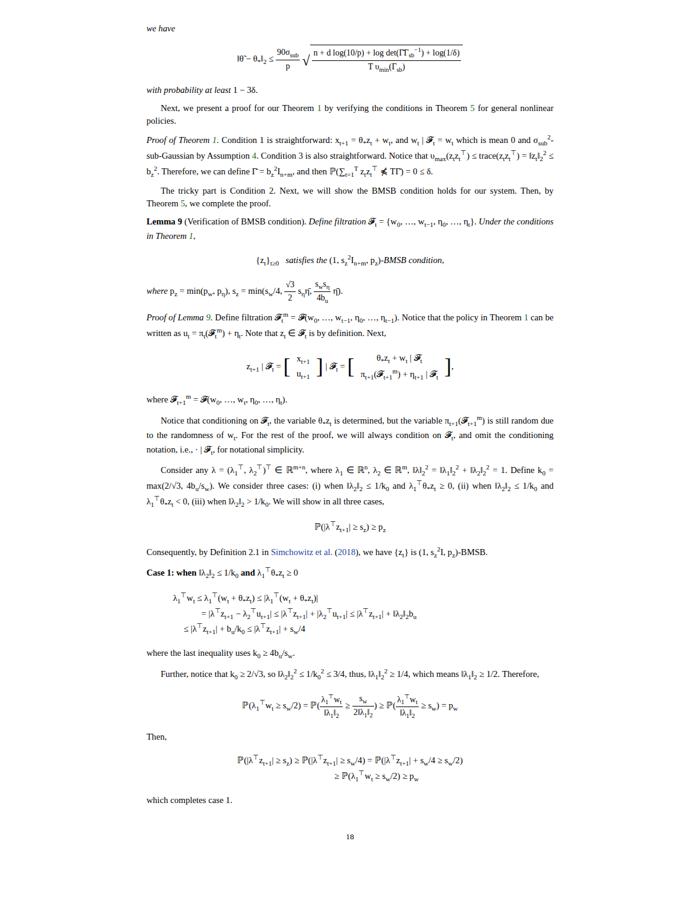we have
‖θ̃ − θ*‖2 ≤ 90σsub p √ n + d log(10/p) + log det(Γ̄Γsb−1) + log(1/δ) T υmin(Γsb)
with probability at least 1 − 3δ.
Next, we present a proof for our Theorem 1 by verifying the conditions in Theorem 5 for general nonlinear policies.
Proof of Theorem 1. Condition 1 is straightforward: xt+1 = θ*zt + wt, and wt | 𝓕t = wt which is mean 0 and σsub2-sub-Gaussian by Assumption 4. Condition 3 is also straightforward. Notice that υmax(ztzt⊤) ≤ trace(ztzt⊤) = ‖zt‖22 ≤ bz2. Therefore, we can define Γ̄ = bz2In+m, and then ℙ(∑t=1T ztzt⊤ ⋠ TΓ̄) = 0 ≤ δ.
The tricky part is Condition 2. Next, we will show the BMSB condition holds for our system. Then, by Theorem 5, we complete the proof.
Lemma 9 (Verification of BMSB condition). Define filtration 𝓕t = {w0, …, wt−1, η0, …, ηt}. Under the conditions in Theorem 1,
{zt}t≥0 satisfies the (1, sz2In+m, pz)-BMSB condition,
where pz = min(pw, pη), sz = min(sw/4, √32 sηη̄, swsη 4bu η̄).
Proof of Lemma 9. Define filtration 𝓕tm = 𝓕(w0, …, wt−1, η0, …, ηt−1). Notice that the policy in Theorem 1 can be written as ut = πt(𝓕tm) + ηt. Note that zt ∈ 𝓕t is by definition. Next,
zt+1 | 𝓕t = [
| x t+1 |
| u t+1 |
] | 𝓕t = [
| θ * z t + w t / 𝓕 t |
| π t+1 (𝓕 t+1 m ) + η t+1 / 𝓕 t |
],
where 𝓕t+1m = 𝓕(w0, …, wt, η0, …, ηt).
Notice that conditioning on 𝓕t, the variable θ*zt is determined, but the variable πt+1(𝓕t+1m) is still random due to the randomness of wt. For the rest of the proof, we will always condition on 𝓕t, and omit the conditioning notation, i.e., · | 𝓕t, for notational simplicity.
Consider any λ = (λ1⊤, λ2⊤)⊤ ∈ ℝm+n, where λ1 ∈ ℝn, λ2 ∈ ℝm, ‖λ‖22 = ‖λ1‖22 + ‖λ2‖22 = 1. Define k0 = max(2/√3, 4bu/sw). We consider three cases: (i) when ‖λ2‖2 ≤ 1/k0 and λ1⊤θ*zt ≥ 0, (ii) when ‖λ2‖2 ≤ 1/k0 and λ1⊤θ*zt < 0, (iii) when ‖λ2‖2 > 1/k0. We will show in all three cases,
ℙ(|λ⊤zt+1| ≥ sz) ≥ pz
Consequently, by Definition 2.1 in Simchowitz et al. (2018), we have {zt} is (1, sz2I, pz)-BMSB.
Case 1: when ‖λ2‖2 ≤ 1/k0 and λ1⊤θ*zt ≥ 0
λ1⊤wt ≤ λ1⊤(wt + θ*zt) ≤ |λ1⊤(wt + θ*zt)|
= |λ⊤zt+1 − λ2⊤ut+1| ≤ |λ⊤zt+1| + |λ2⊤ut+1| ≤ |λ⊤zt+1| + ‖λ2‖2bu
≤ |λ⊤zt+1| + bu/k0 ≤ |λ⊤zt+1| + sw/4
where the last inequality uses k0 ≥ 4bu/sw.
Further, notice that k0 ≥ 2/√3, so ‖λ2‖22 ≤ 1/k02 ≤ 3/4, thus, ‖λ1‖22 ≥ 1/4, which means ‖λ1‖2 ≥ 1/2. Therefore,
ℙ(λ1⊤wt ≥ sw/2) = ℙ(λ1⊤wt‖λ1‖2 ≥ sw 2‖λ1‖2) ≥ ℙ(λ1⊤wt‖λ1‖2 ≥ sw) = pw
Then,
ℙ(|λ⊤zt+1| ≥ sz) ≥ ℙ(|λ⊤zt+1| ≥ sw/4) = ℙ(|λ⊤zt+1| + sw/4 ≥ sw/2)
≥ ℙ(λ1⊤wt ≥ sw/2) ≥ pw
which completes case 1.
18